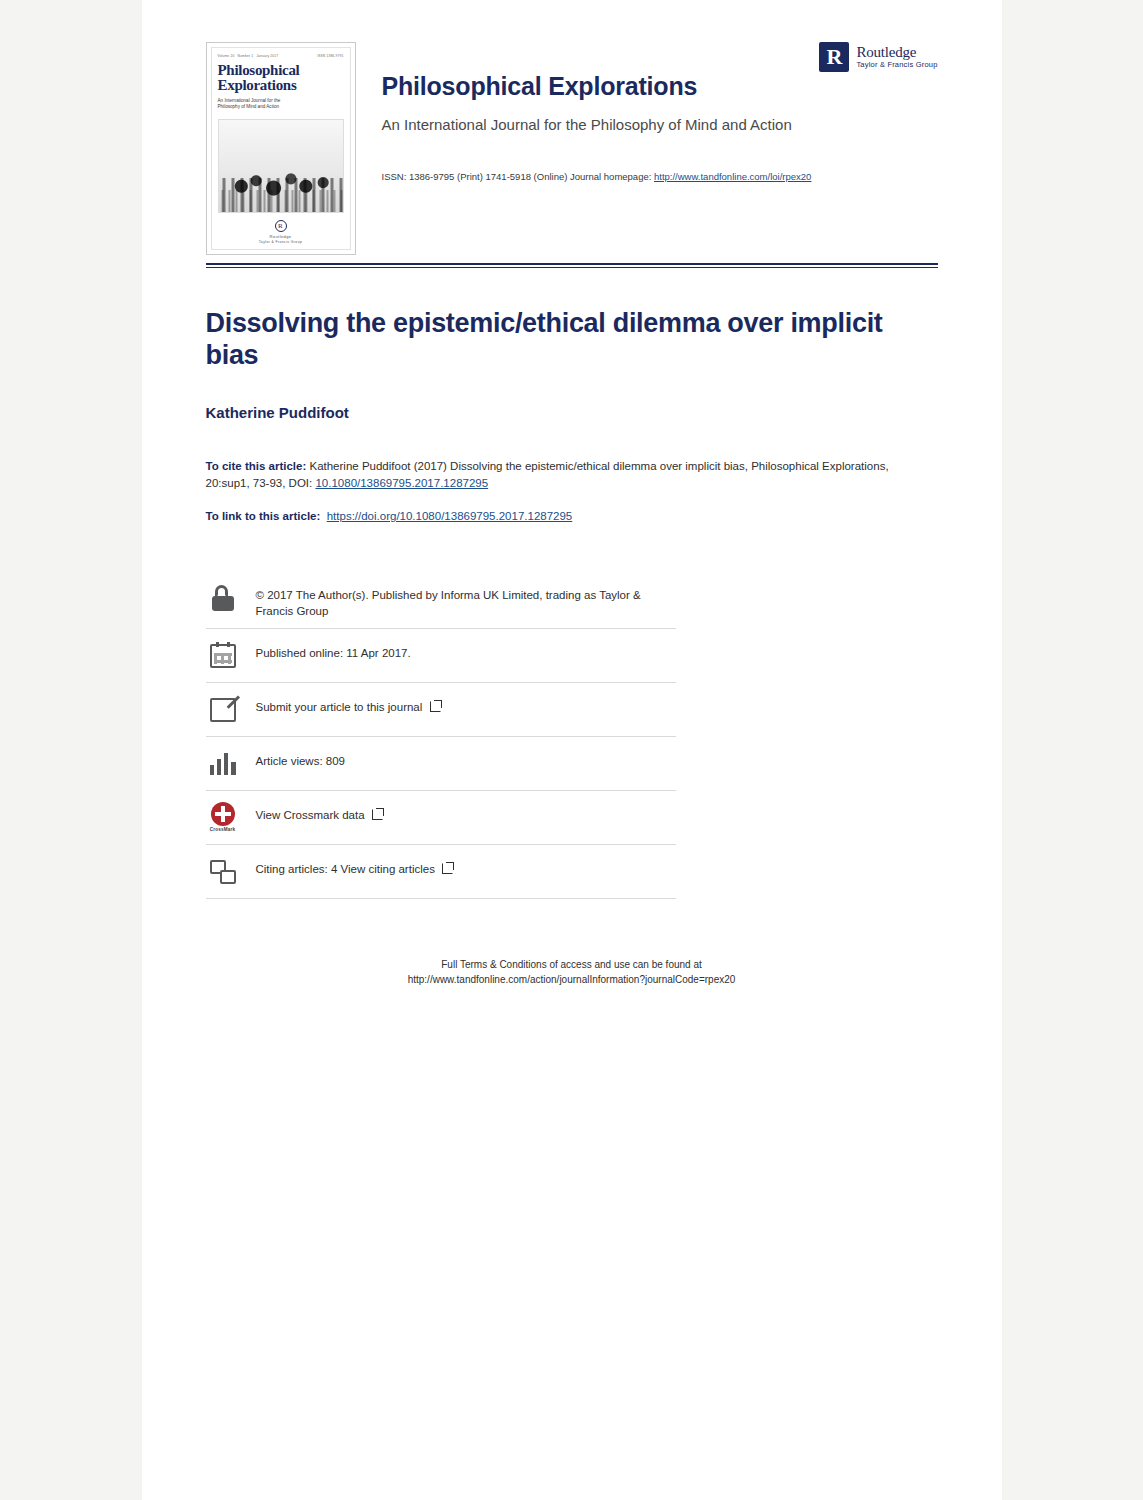Volume 20 Number 1 January 2017 ISSN 1386-9795
Philosophical
Explorations
An International Journal for the Philosophy of Mind and Action
R
Routledge
Taylor & Francis Group
R
Routledge
Taylor & Francis Group
Philosophical Explorations
An International Journal for the Philosophy of Mind and Action
ISSN: 1386-9795 (Print) 1741-5918 (Online) Journal homepage: http://www.tandfonline.com/loi/rpex20
Dissolving the epistemic/ethical dilemma over implicit bias
Katherine Puddifoot
To cite this article: Katherine Puddifoot (2017) Dissolving the epistemic/ethical dilemma over implicit bias, Philosophical Explorations, 20:sup1, 73-93, DOI: 10.1080/13869795.2017.1287295
To link to this article: https://doi.org/10.1080/13869795.2017.1287295
© 2017 The Author(s). Published by Informa UK Limited, trading as Taylor & Francis Group
Published online: 11 Apr 2017.
Submit your article to this journal
Article views: 809
CrossMark
View Crossmark data
Citing articles: 4 View citing articles
Full Terms & Conditions of access and use can be found at
http://www.tandfonline.com/action/journalInformation?journalCode=rpex20